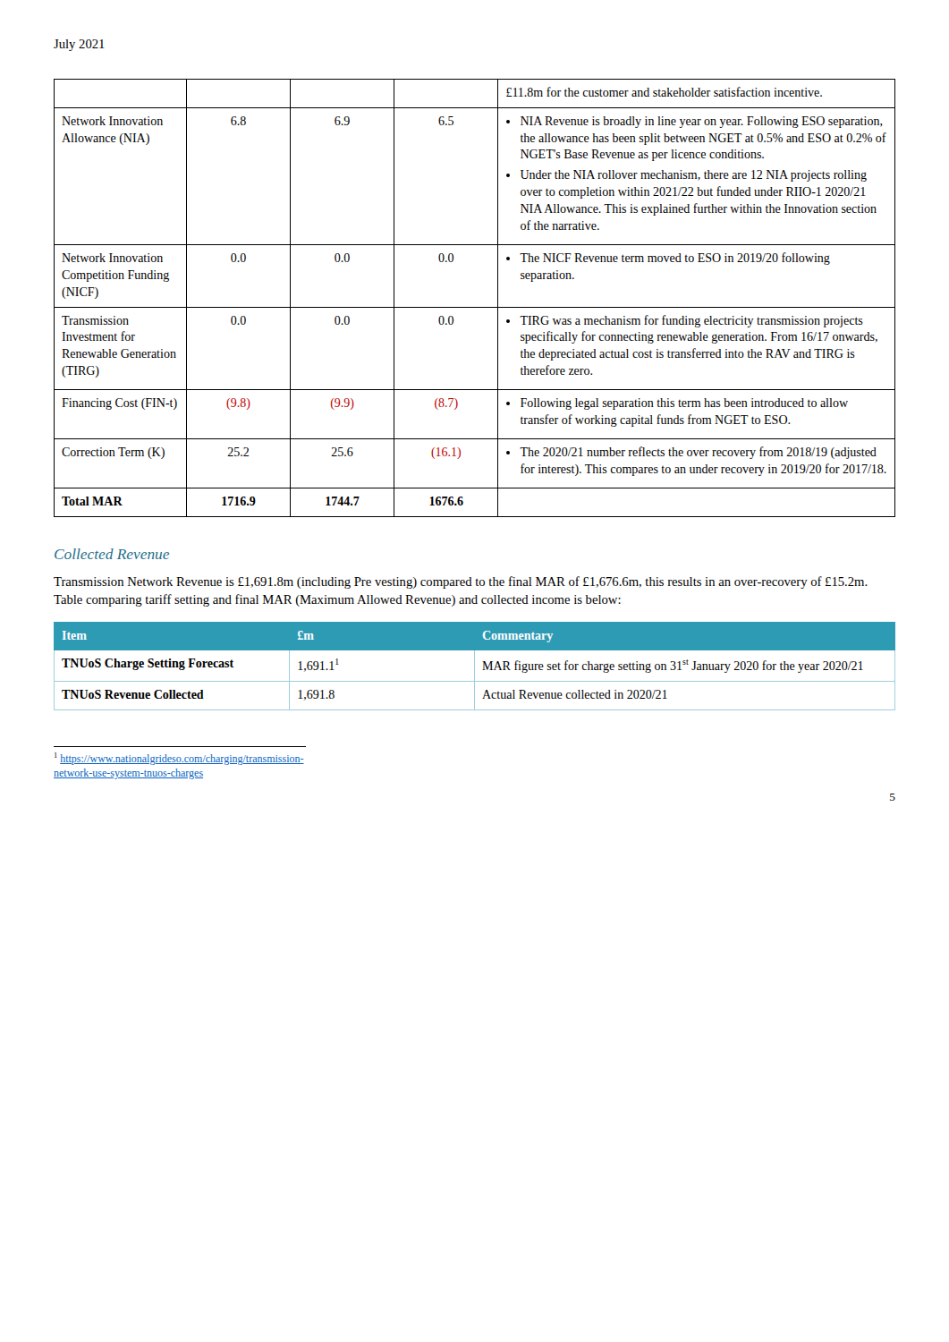July 2021
| | | | | £11.8m for the customer and stakeholder satisfaction incentive. |
| Network Innovation Allowance (NIA) | 6.8 | 6.9 | 6.5 | NIA Revenue is broadly in line year on year. Following ESO separation, the allowance has been split between NGET at 0.5% and ESO at 0.2% of NGET's Base Revenue as per licence conditions. Under the NIA rollover mechanism, there are 12 NIA projects rolling over to completion within 2021/22 but funded under RIIO-1 2020/21 NIA Allowance. This is explained further within the Innovation section of the narrative. |
| Network Innovation Competition Funding (NICF) | 0.0 | 0.0 | 0.0 | The NICF Revenue term moved to ESO in 2019/20 following separation. |
| Transmission Investment for Renewable Generation (TIRG) | 0.0 | 0.0 | 0.0 | TIRG was a mechanism for funding electricity transmission projects specifically for connecting renewable generation. From 16/17 onwards, the depreciated actual cost is transferred into the RAV and TIRG is therefore zero. |
| Financing Cost (FIN-t) | (9.8) | (9.9) | (8.7) | Following legal separation this term has been introduced to allow transfer of working capital funds from NGET to ESO. |
| Correction Term (K) | 25.2 | 25.6 | (16.1) | The 2020/21 number reflects the over recovery from 2018/19 (adjusted for interest). This compares to an under recovery in 2019/20 for 2017/18. |
| Total MAR | 1716.9 | 1744.7 | 1676.6 | |
Collected Revenue
Transmission Network Revenue is £1,691.8m (including Pre vesting) compared to the final MAR of £1,676.6m, this results in an over-recovery of £15.2m. Table comparing tariff setting and final MAR (Maximum Allowed Revenue) and collected income is below:
| Item | £m | Commentary |
| --- | --- | --- |
| TNUoS Charge Setting Forecast | 1,691.1 1 | MAR figure set for charge setting on 31 st January 2020 for the year 2020/21 |
| TNUoS Revenue Collected | 1,691.8 | Actual Revenue collected in 2020/21 |
1 https://www.nationalgrideso.com/charging/transmission-network-use-system-tnuos-charges
5